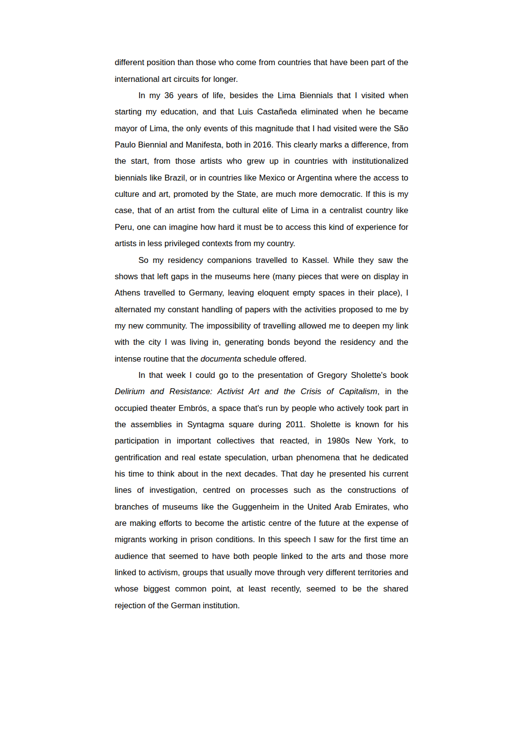different position than those who come from countries that have been part of the international art circuits for longer.
In my 36 years of life, besides the Lima Biennials that I visited when starting my education, and that Luis Castañeda eliminated when he became mayor of Lima, the only events of this magnitude that I had visited were the São Paulo Biennial and Manifesta, both in 2016. This clearly marks a difference, from the start, from those artists who grew up in countries with institutionalized biennials like Brazil, or in countries like Mexico or Argentina where the access to culture and art, promoted by the State, are much more democratic. If this is my case, that of an artist from the cultural elite of Lima in a centralist country like Peru, one can imagine how hard it must be to access this kind of experience for artists in less privileged contexts from my country.
So my residency companions travelled to Kassel. While they saw the shows that left gaps in the museums here (many pieces that were on display in Athens travelled to Germany, leaving eloquent empty spaces in their place), I alternated my constant handling of papers with the activities proposed to me by my new community. The impossibility of travelling allowed me to deepen my link with the city I was living in, generating bonds beyond the residency and the intense routine that the documenta schedule offered.
In that week I could go to the presentation of Gregory Sholette's book Delirium and Resistance: Activist Art and the Crisis of Capitalism, in the occupied theater Embrós, a space that's run by people who actively took part in the assemblies in Syntagma square during 2011. Sholette is known for his participation in important collectives that reacted, in 1980s New York, to gentrification and real estate speculation, urban phenomena that he dedicated his time to think about in the next decades. That day he presented his current lines of investigation, centred on processes such as the constructions of branches of museums like the Guggenheim in the United Arab Emirates, who are making efforts to become the artistic centre of the future at the expense of migrants working in prison conditions. In this speech I saw for the first time an audience that seemed to have both people linked to the arts and those more linked to activism, groups that usually move through very different territories and whose biggest common point, at least recently, seemed to be the shared rejection of the German institution.